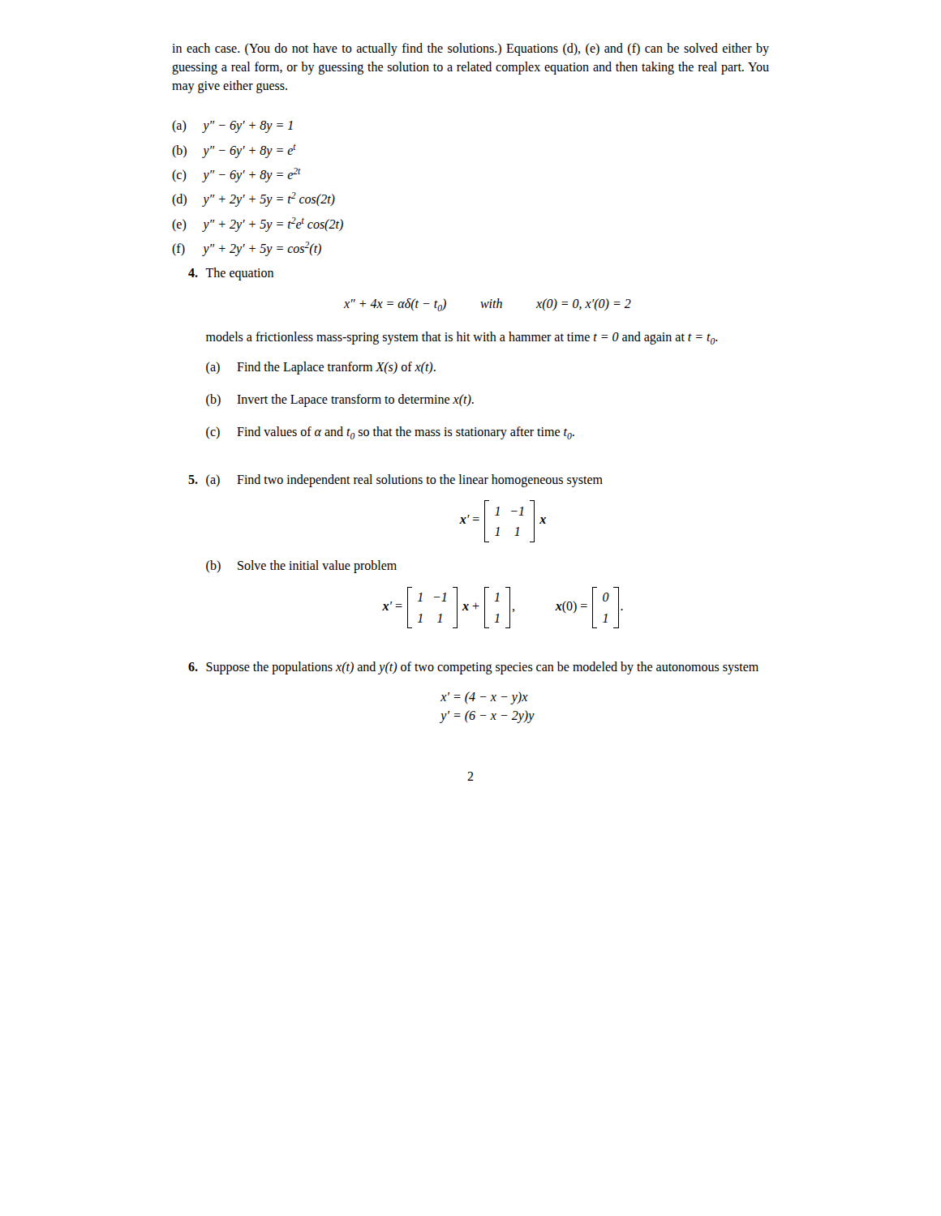in each case. (You do not have to actually find the solutions.) Equations (d), (e) and (f) can be solved either by guessing a real form, or by guessing the solution to a related complex equation and then taking the real part. You may give either guess.
y″ − 6y′ + 8y = 1
y″ − 6y′ + 8y = et
y″ − 6y′ + 8y = e2t
y″ + 2y′ + 5y = t2 cos(2t)
y″ + 2y′ + 5y = t2et cos(2t)
y″ + 2y′ + 5y = cos2(t)
The equation
x″ + 4x = αδ(t − t0) with x(0) = 0, x′(0) = 2
models a frictionless mass-spring system that is hit with a hammer at time t = 0 and again at t = t0.
Find the Laplace tranform X(s) of x(t).
Invert the Lapace transform to determine x(t).
Find values of α and t0 so that the mass is stationary after time t0.
Find two independent real solutions to the linear homogeneous system
x′ =
| 1 | −1 |
| 1 | 1 |
x
Solve the initial value problem
x′ =
| 1 | −1 |
| 1 | 1 |
x +
| 1 |
| 1 |
, x(0) =
| 0 |
| 1 |
.
Suppose the populations x(t) and y(t) of two competing species can be modeled by the autonomous system
x′ = (4 − x − y)x
y′ = (6 − x − 2y)y
2